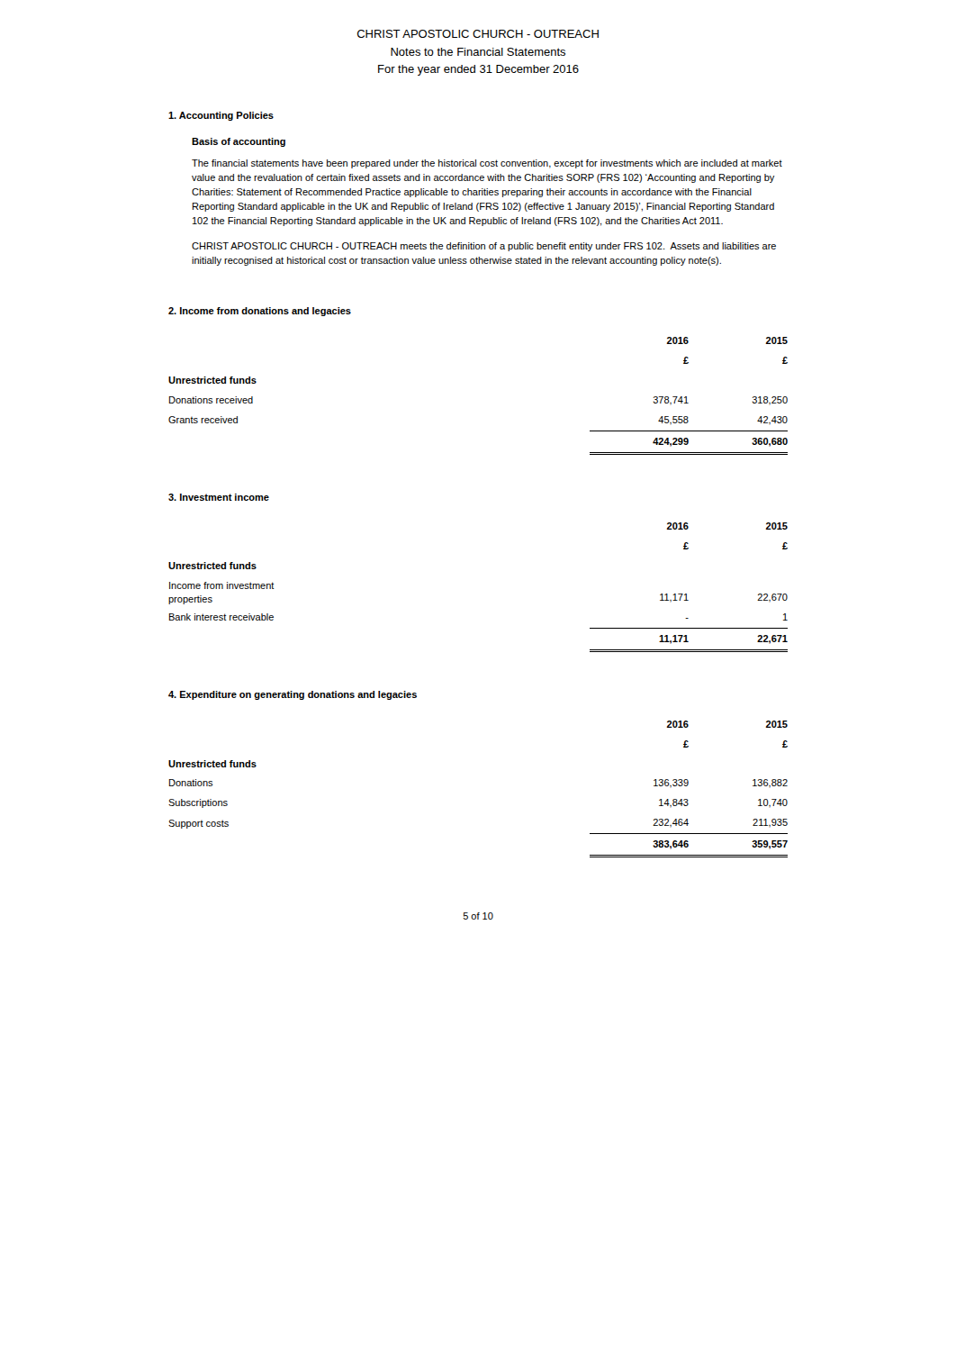CHRIST APOSTOLIC CHURCH - OUTREACH
Notes to the Financial Statements
For the year ended 31 December 2016
1. Accounting Policies
Basis of accounting
The financial statements have been prepared under the historical cost convention, except for investments which are included at market value and the revaluation of certain fixed assets and in accordance with the Charities SORP (FRS 102) ‘Accounting and Reporting by Charities: Statement of Recommended Practice applicable to charities preparing their accounts in accordance with the Financial Reporting Standard applicable in the UK and Republic of Ireland (FRS 102) (effective 1 January 2015)’, Financial Reporting Standard 102 the Financial Reporting Standard applicable in the UK and Republic of Ireland (FRS 102), and the Charities Act 2011.
CHRIST APOSTOLIC CHURCH - OUTREACH meets the definition of a public benefit entity under FRS 102. Assets and liabilities are initially recognised at historical cost or transaction value unless otherwise stated in the relevant accounting policy note(s).
2. Income from donations and legacies
| | 2016 | 2015 |
| | £ | £ |
| Unrestricted funds | | |
| Donations received | 378,741 | 318,250 |
| Grants received | 45,558 | 42,430 |
| | 424,299 | 360,680 |
3. Investment income
| | 2016 | 2015 |
| | £ | £ |
| Unrestricted funds | | |
| Income from investment properties | 11,171 | 22,670 |
| Bank interest receivable | - | 1 |
| | 11,171 | 22,671 |
4. Expenditure on generating donations and legacies
| | 2016 | 2015 |
| | £ | £ |
| Unrestricted funds | | |
| Donations | 136,339 | 136,882 |
| Subscriptions | 14,843 | 10,740 |
| Support costs | 232,464 | 211,935 |
| | 383,646 | 359,557 |
5 of 10